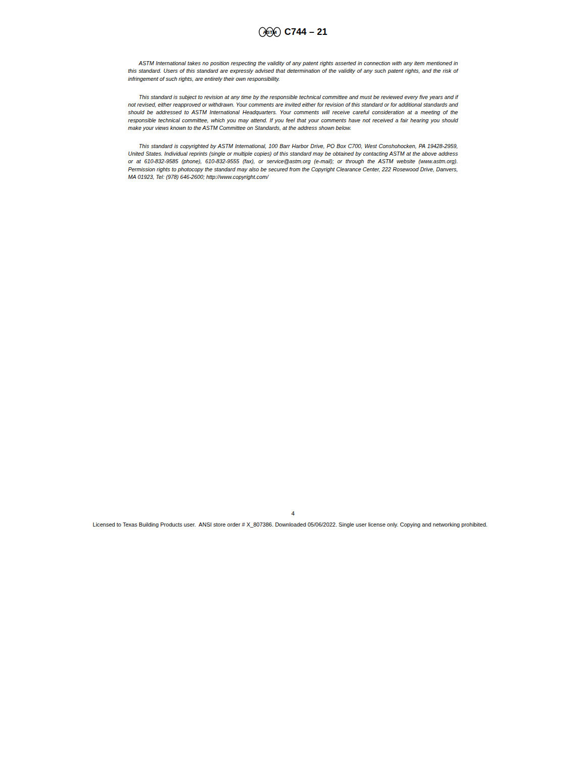ASTM C744 – 21
ASTM International takes no position respecting the validity of any patent rights asserted in connection with any item mentioned in this standard. Users of this standard are expressly advised that determination of the validity of any such patent rights, and the risk of infringement of such rights, are entirely their own responsibility.
This standard is subject to revision at any time by the responsible technical committee and must be reviewed every five years and if not revised, either reapproved or withdrawn. Your comments are invited either for revision of this standard or for additional standards and should be addressed to ASTM International Headquarters. Your comments will receive careful consideration at a meeting of the responsible technical committee, which you may attend. If you feel that your comments have not received a fair hearing you should make your views known to the ASTM Committee on Standards, at the address shown below.
This standard is copyrighted by ASTM International, 100 Barr Harbor Drive, PO Box C700, West Conshohocken, PA 19428-2959, United States. Individual reprints (single or multiple copies) of this standard may be obtained by contacting ASTM at the above address or at 610-832-9585 (phone), 610-832-9555 (fax), or service@astm.org (e-mail); or through the ASTM website (www.astm.org). Permission rights to photocopy the standard may also be secured from the Copyright Clearance Center, 222 Rosewood Drive, Danvers, MA 01923, Tel: (978) 646-2600; http://www.copyright.com/
4
Licensed to Texas Building Products user. ANSI store order # X_807386. Downloaded 05/06/2022. Single user license only. Copying and networking prohibited.